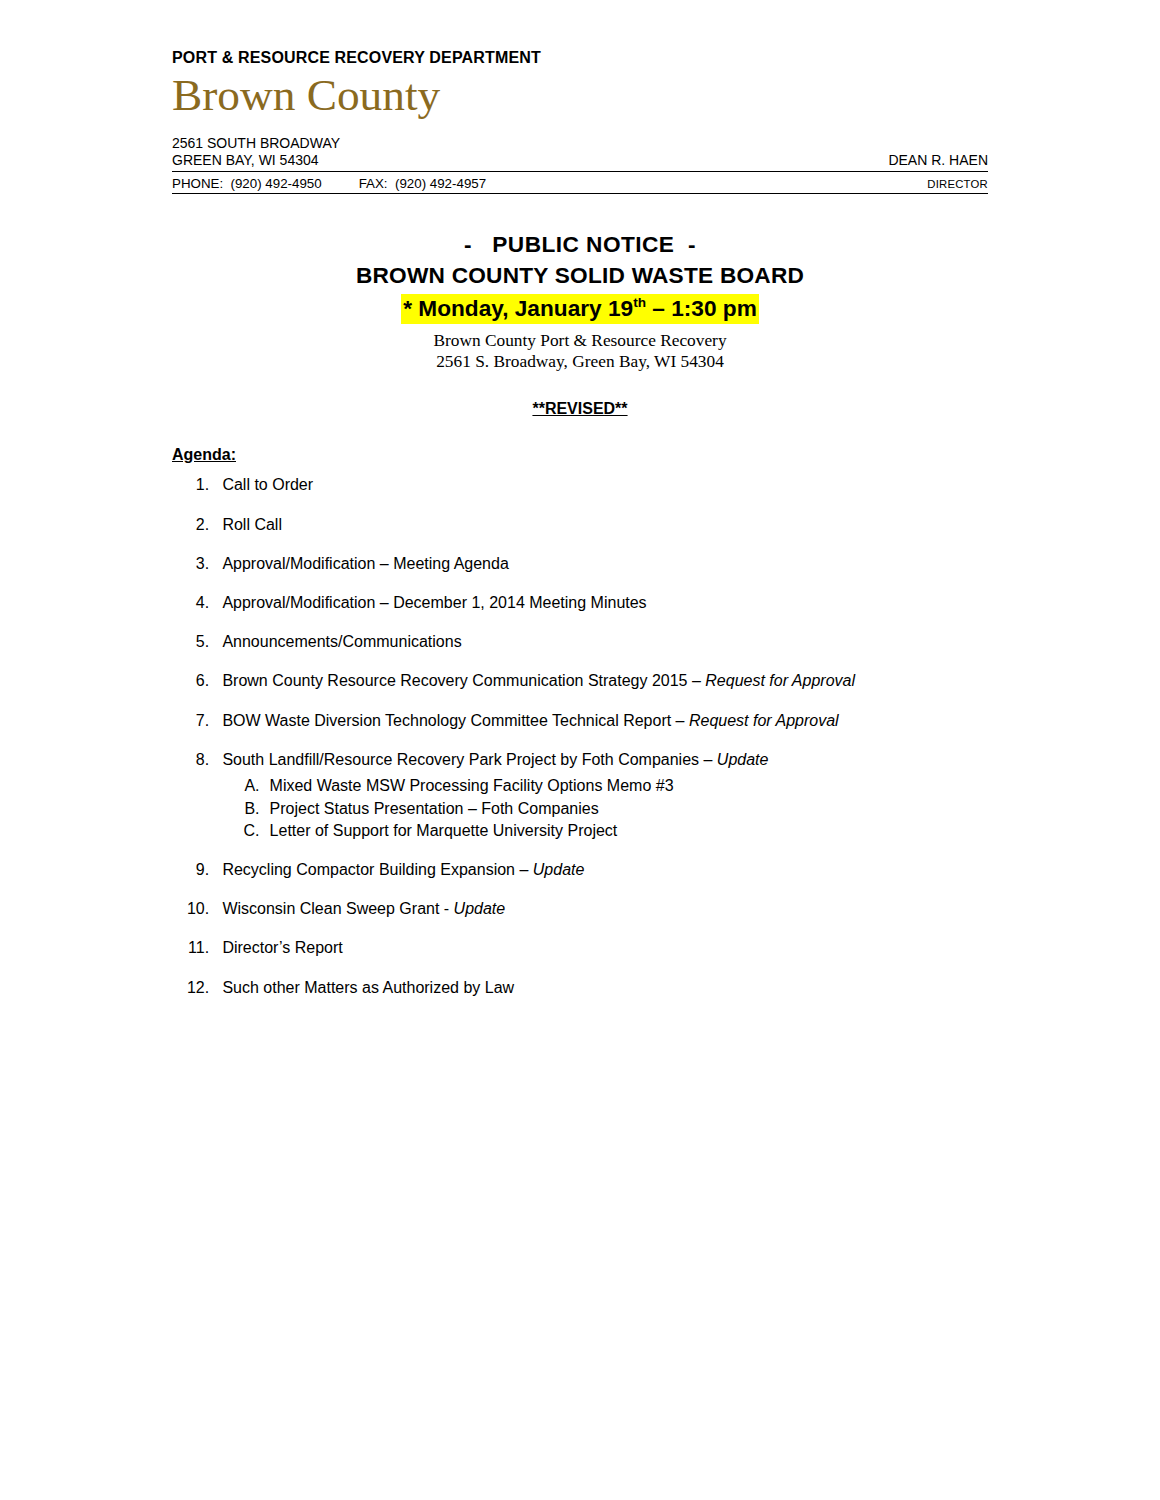PORT & RESOURCE RECOVERY DEPARTMENT
Brown County
2561 SOUTH BROADWAY
GREEN BAY, WI 54304 DEAN R. HAEN
PHONE: (920) 492-4950 FAX: (920) 492-4957 DIRECTOR
- PUBLIC NOTICE -
BROWN COUNTY SOLID WASTE BOARD
* Monday, January 19th – 1:30 pm
Brown County Port & Resource Recovery
2561 S. Broadway, Green Bay, WI 54304
**REVISED**
Agenda:
Call to Order
Roll Call
Approval/Modification – Meeting Agenda
Approval/Modification – December 1, 2014 Meeting Minutes
Announcements/Communications
Brown County Resource Recovery Communication Strategy 2015 – Request for Approval
BOW Waste Diversion Technology Committee Technical Report – Request for Approval
South Landfill/Resource Recovery Park Project by Foth Companies – Update
Mixed Waste MSW Processing Facility Options Memo #3
Project Status Presentation – Foth Companies
Letter of Support for Marquette University Project
Recycling Compactor Building Expansion – Update
Wisconsin Clean Sweep Grant - Update
Director’s Report
Such other Matters as Authorized by Law